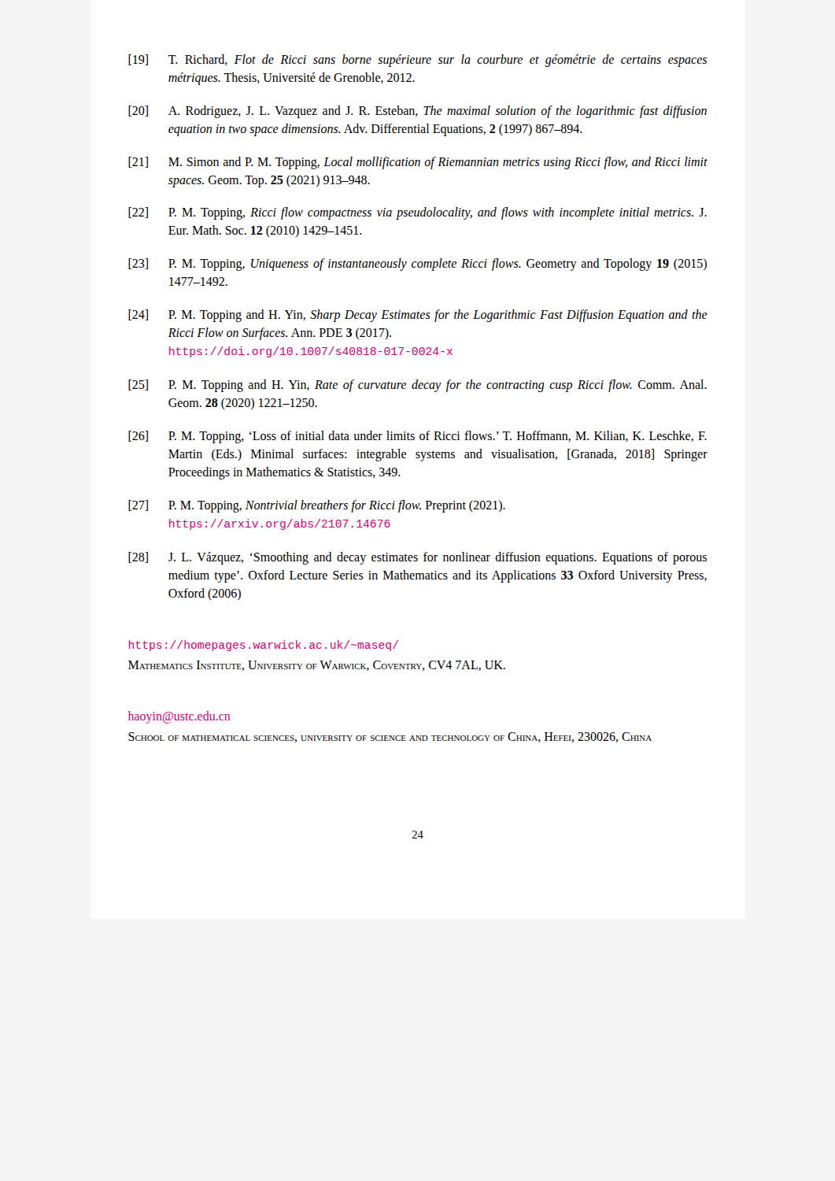[19] T. Richard, Flot de Ricci sans borne supérieure sur la courbure et géométrie de certains espaces métriques. Thesis, Université de Grenoble, 2012.
[20] A. Rodriguez, J. L. Vazquez and J. R. Esteban, The maximal solution of the logarithmic fast diffusion equation in two space dimensions. Adv. Differential Equations, 2 (1997) 867–894.
[21] M. Simon and P. M. Topping, Local mollification of Riemannian metrics using Ricci flow, and Ricci limit spaces. Geom. Top. 25 (2021) 913–948.
[22] P. M. Topping, Ricci flow compactness via pseudolocality, and flows with incomplete initial metrics. J. Eur. Math. Soc. 12 (2010) 1429–1451.
[23] P. M. Topping, Uniqueness of instantaneously complete Ricci flows. Geometry and Topology 19 (2015) 1477–1492.
[24] P. M. Topping and H. Yin, Sharp Decay Estimates for the Logarithmic Fast Diffusion Equation and the Ricci Flow on Surfaces. Ann. PDE 3 (2017).
https://doi.org/10.1007/s40818-017-0024-x
[25] P. M. Topping and H. Yin, Rate of curvature decay for the contracting cusp Ricci flow. Comm. Anal. Geom. 28 (2020) 1221–1250.
[26] P. M. Topping, ‘Loss of initial data under limits of Ricci flows.’ T. Hoffmann, M. Kilian, K. Leschke, F. Martin (Eds.) Minimal surfaces: integrable systems and visualisation, [Granada, 2018] Springer Proceedings in Mathematics & Statistics, 349.
[27] P. M. Topping, Nontrivial breathers for Ricci flow. Preprint (2021).
https://arxiv.org/abs/2107.14676
[28] J. L. Vázquez, ‘Smoothing and decay estimates for nonlinear diffusion equations. Equations of porous medium type’. Oxford Lecture Series in Mathematics and its Applications 33 Oxford University Press, Oxford (2006)
https://homepages.warwick.ac.uk/~maseq/
Mathematics Institute, University of Warwick, Coventry, CV4 7AL, UK.
haoyin@ustc.edu.cn
School of mathematical sciences, university of science and technology of China, Hefei, 230026, China
24